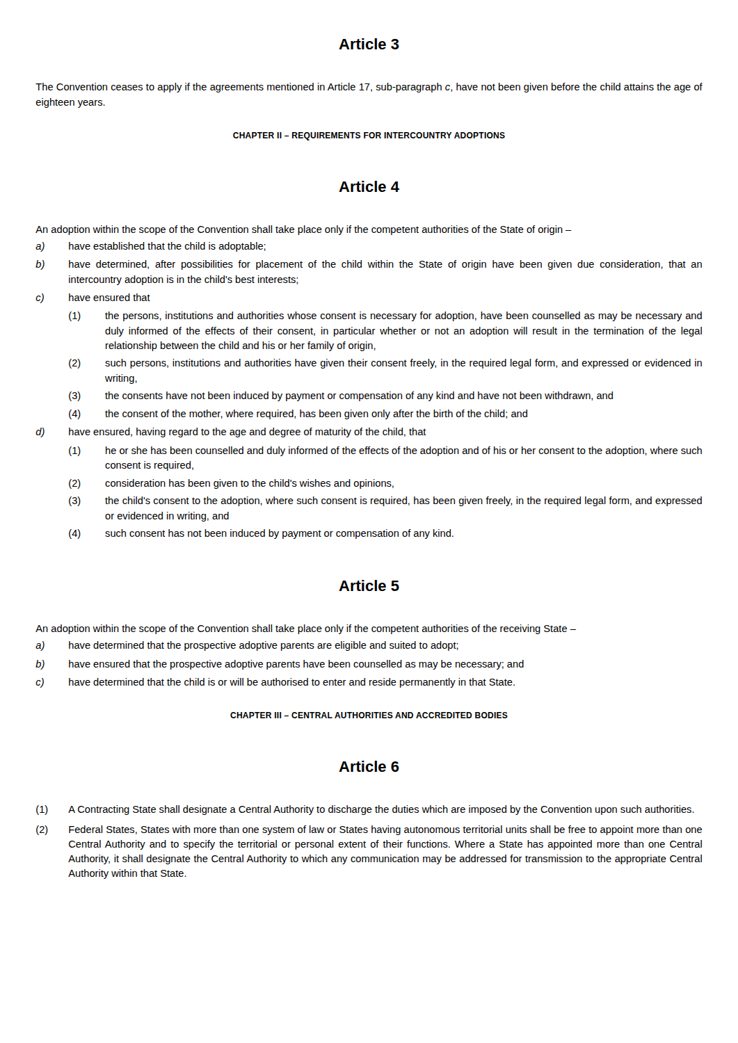Article 3
The Convention ceases to apply if the agreements mentioned in Article 17, sub-paragraph c, have not been given before the child attains the age of eighteen years.
CHAPTER II – REQUIREMENTS FOR INTERCOUNTRY ADOPTIONS
Article 4
An adoption within the scope of the Convention shall take place only if the competent authorities of the State of origin –
a)
have established that the child is adoptable;
b)
have determined, after possibilities for placement of the child within the State of origin have been given due consideration, that an intercountry adoption is in the child's best interests;
c)
have ensured that
(1)
the persons, institutions and authorities whose consent is necessary for adoption, have been counselled as may be necessary and duly informed of the effects of their consent, in particular whether or not an adoption will result in the termination of the legal relationship between the child and his or her family of origin,
(2)
such persons, institutions and authorities have given their consent freely, in the required legal form, and expressed or evidenced in writing,
(3)
the consents have not been induced by payment or compensation of any kind and have not been withdrawn, and
(4)
the consent of the mother, where required, has been given only after the birth of the child; and
d)
have ensured, having regard to the age and degree of maturity of the child, that
(1)
he or she has been counselled and duly informed of the effects of the adoption and of his or her consent to the adoption, where such consent is required,
(2)
consideration has been given to the child's wishes and opinions,
(3)
the child's consent to the adoption, where such consent is required, has been given freely, in the required legal form, and expressed or evidenced in writing, and
(4)
such consent has not been induced by payment or compensation of any kind.
Article 5
An adoption within the scope of the Convention shall take place only if the competent authorities of the receiving State –
a)
have determined that the prospective adoptive parents are eligible and suited to adopt;
b)
have ensured that the prospective adoptive parents have been counselled as may be necessary; and
c)
have determined that the child is or will be authorised to enter and reside permanently in that State.
CHAPTER III – CENTRAL AUTHORITIES AND ACCREDITED BODIES
Article 6
(1)
A Contracting State shall designate a Central Authority to discharge the duties which are imposed by the Convention upon such authorities.
(2)
Federal States, States with more than one system of law or States having autonomous territorial units shall be free to appoint more than one Central Authority and to specify the territorial or personal extent of their functions. Where a State has appointed more than one Central Authority, it shall designate the Central Authority to which any communication may be addressed for transmission to the appropriate Central Authority within that State.